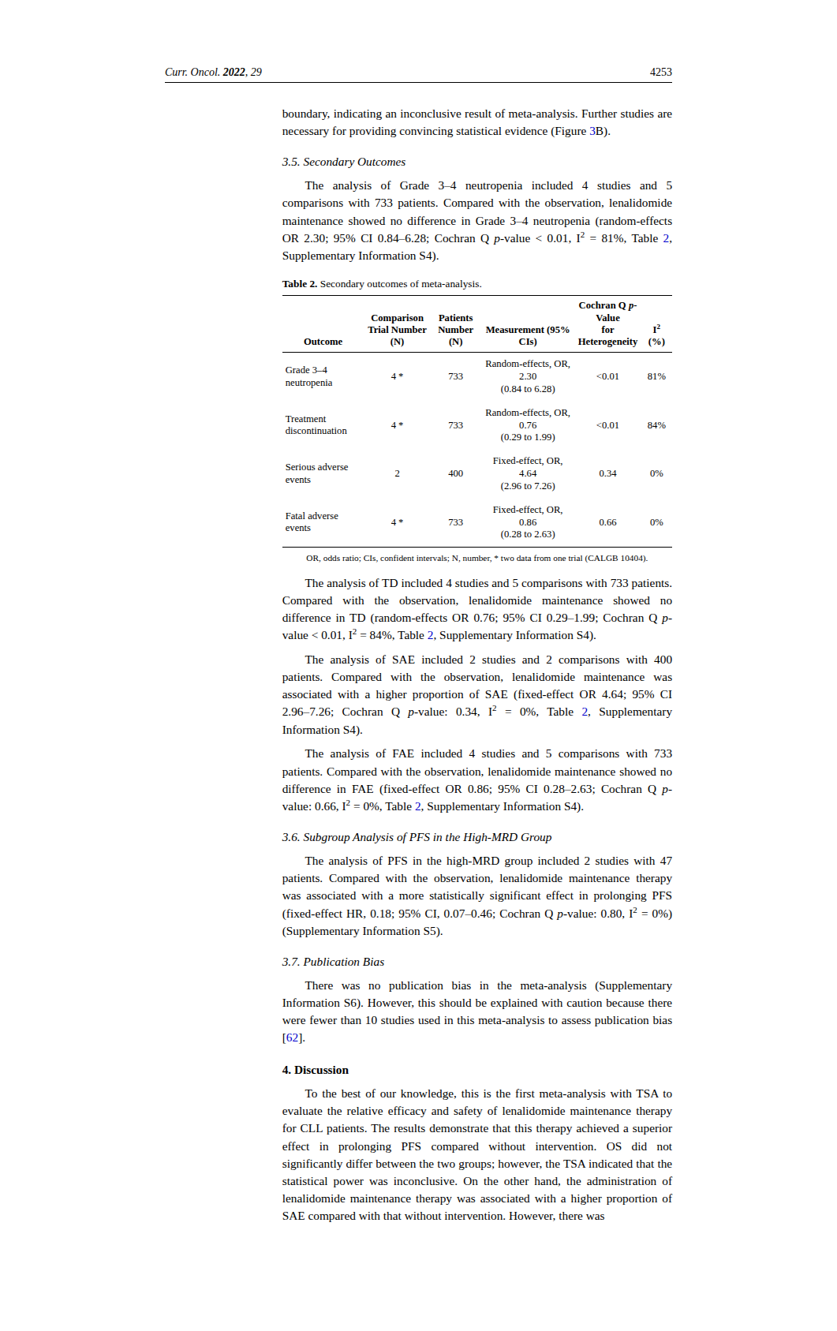Curr. Oncol. 2022, 29 4253
boundary, indicating an inconclusive result of meta-analysis. Further studies are necessary for providing convincing statistical evidence (Figure 3 B).
3.5. Secondary Outcomes
The analysis of Grade 3–4 neutropenia included 4 studies and 5 comparisons with 733 patients. Compared with the observation, lenalidomide maintenance showed no difference in Grade 3–4 neutropenia (random-effects OR 2.30; 95% CI 0.84–6.28; Cochran Q p-value < 0.01, I2 = 81%, Table 2, Supplementary Information S4).
Table 2. Secondary outcomes of meta-analysis.
| Outcome | Comparison Trial Number (N) | Patients Number (N) | Measurement (95% CIs) | Cochran Q p -Value for Heterogeneity | I 2 (%) |
| --- | --- | --- | --- | --- | --- |
| Grade 3–4 neutropenia | 4 * | 733 | Random-effects, OR, 2.30 (0.84 to 6.28) | <0.01 | 81% |
| Treatment discontinuation | 4 * | 733 | Random-effects, OR, 0.76 (0.29 to 1.99) | <0.01 | 84% |
| Serious adverse events | 2 | 400 | Fixed-effect, OR, 4.64 (2.96 to 7.26) | 0.34 | 0% |
| Fatal adverse events | 4 * | 733 | Fixed-effect, OR, 0.86 (0.28 to 2.63) | 0.66 | 0% |
OR, odds ratio; CIs, confident intervals; N, number, * two data from one trial (CALGB 10404).
The analysis of TD included 4 studies and 5 comparisons with 733 patients. Compared with the observation, lenalidomide maintenance showed no difference in TD (random-effects OR 0.76; 95% CI 0.29–1.99; Cochran Q p-value < 0.01, I2 = 84%, Table 2, Supplementary Information S4).
The analysis of SAE included 2 studies and 2 comparisons with 400 patients. Compared with the observation, lenalidomide maintenance was associated with a higher proportion of SAE (fixed-effect OR 4.64; 95% CI 2.96–7.26; Cochran Q p-value: 0.34, I2 = 0%, Table 2, Supplementary Information S4).
The analysis of FAE included 4 studies and 5 comparisons with 733 patients. Compared with the observation, lenalidomide maintenance showed no difference in FAE (fixed-effect OR 0.86; 95% CI 0.28–2.63; Cochran Q p-value: 0.66, I2 = 0%, Table 2, Supplementary Information S4).
3.6. Subgroup Analysis of PFS in the High-MRD Group
The analysis of PFS in the high-MRD group included 2 studies with 47 patients. Compared with the observation, lenalidomide maintenance therapy was associated with a more statistically significant effect in prolonging PFS (fixed-effect HR, 0.18; 95% CI, 0.07–0.46; Cochran Q p-value: 0.80, I2 = 0%) (Supplementary Information S5).
3.7. Publication Bias
There was no publication bias in the meta-analysis (Supplementary Information S6). However, this should be explained with caution because there were fewer than 10 studies used in this meta-analysis to assess publication bias [62].
4. Discussion
To the best of our knowledge, this is the first meta-analysis with TSA to evaluate the relative efficacy and safety of lenalidomide maintenance therapy for CLL patients. The results demonstrate that this therapy achieved a superior effect in prolonging PFS compared without intervention. OS did not significantly differ between the two groups; however, the TSA indicated that the statistical power was inconclusive. On the other hand, the administration of lenalidomide maintenance therapy was associated with a higher proportion of SAE compared with that without intervention. However, there was